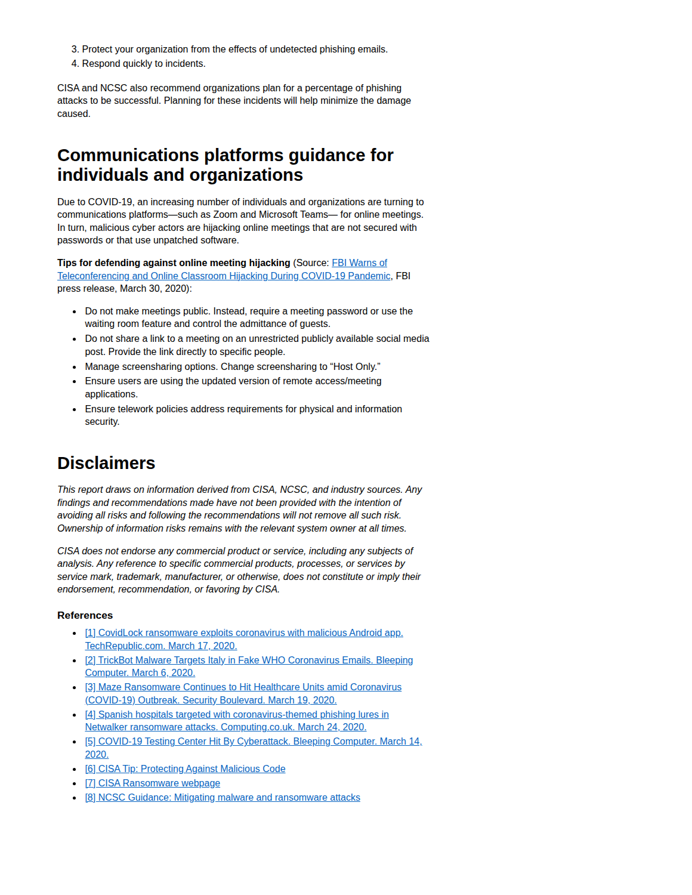Protect your organization from the effects of undetected phishing emails.
Respond quickly to incidents.
CISA and NCSC also recommend organizations plan for a percentage of phishing attacks to be successful. Planning for these incidents will help minimize the damage caused.
Communications platforms guidance for individuals and organizations
Due to COVID-19, an increasing number of individuals and organizations are turning to communications platforms—such as Zoom and Microsoft Teams— for online meetings. In turn, malicious cyber actors are hijacking online meetings that are not secured with passwords or that use unpatched software.
Tips for defending against online meeting hijacking (Source: FBI Warns of Teleconferencing and Online Classroom Hijacking During COVID-19 Pandemic, FBI press release, March 30, 2020):
Do not make meetings public. Instead, require a meeting password or use the waiting room feature and control the admittance of guests.
Do not share a link to a meeting on an unrestricted publicly available social media post. Provide the link directly to specific people.
Manage screensharing options. Change screensharing to “Host Only.”
Ensure users are using the updated version of remote access/meeting applications.
Ensure telework policies address requirements for physical and information security.
Disclaimers
This report draws on information derived from CISA, NCSC, and industry sources. Any findings and recommendations made have not been provided with the intention of avoiding all risks and following the recommendations will not remove all such risk. Ownership of information risks remains with the relevant system owner at all times.
CISA does not endorse any commercial product or service, including any subjects of analysis. Any reference to specific commercial products, processes, or services by service mark, trademark, manufacturer, or otherwise, does not constitute or imply their endorsement, recommendation, or favoring by CISA.
References
[1] CovidLock ransomware exploits coronavirus with malicious Android app. TechRepublic.com. March 17, 2020.
[2] TrickBot Malware Targets Italy in Fake WHO Coronavirus Emails. Bleeping Computer. March 6, 2020.
[3] Maze Ransomware Continues to Hit Healthcare Units amid Coronavirus (COVID-19) Outbreak. Security Boulevard. March 19, 2020.
[4] Spanish hospitals targeted with coronavirus-themed phishing lures in Netwalker ransomware attacks. Computing.co.uk. March 24, 2020.
[5] COVID-19 Testing Center Hit By Cyberattack. Bleeping Computer. March 14, 2020.
[6] CISA Tip: Protecting Against Malicious Code
[7] CISA Ransomware webpage
[8] NCSC Guidance: Mitigating malware and ransomware attacks